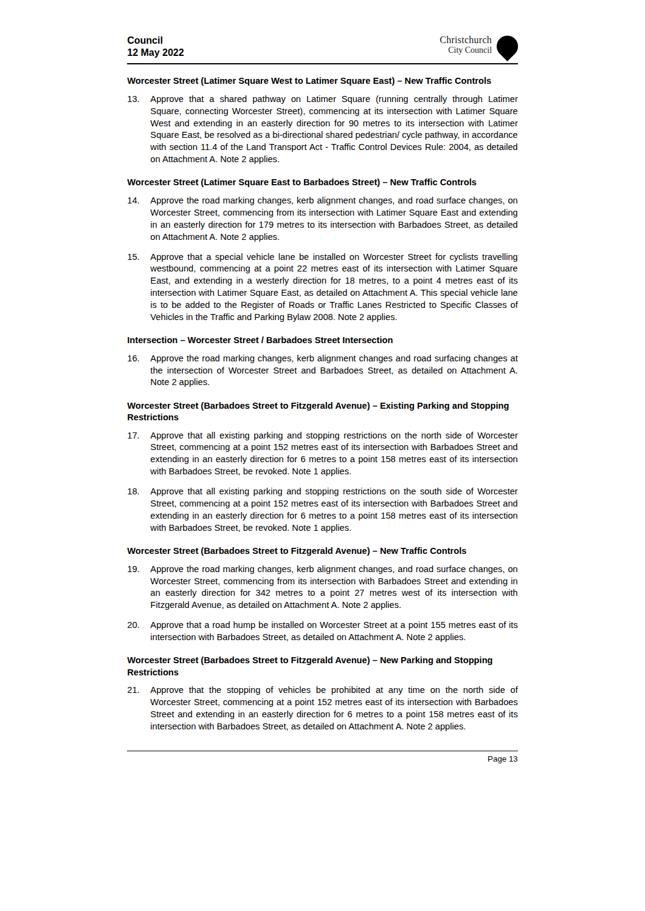Council
12 May 2022
Christchurch
City Council
Worcester Street (Latimer Square West to Latimer Square East) – New Traffic Controls
13. Approve that a shared pathway on Latimer Square (running centrally through Latimer Square, connecting Worcester Street), commencing at its intersection with Latimer Square West and extending in an easterly direction for 90 metres to its intersection with Latimer Square East, be resolved as a bi-directional shared pedestrian/ cycle pathway, in accordance with section 11.4 of the Land Transport Act - Traffic Control Devices Rule: 2004, as detailed on Attachment A. Note 2 applies.
Worcester Street (Latimer Square East to Barbadoes Street) – New Traffic Controls
14. Approve the road marking changes, kerb alignment changes, and road surface changes, on Worcester Street, commencing from its intersection with Latimer Square East and extending in an easterly direction for 179 metres to its intersection with Barbadoes Street, as detailed on Attachment A. Note 2 applies.
15. Approve that a special vehicle lane be installed on Worcester Street for cyclists travelling westbound, commencing at a point 22 metres east of its intersection with Latimer Square East, and extending in a westerly direction for 18 metres, to a point 4 metres east of its intersection with Latimer Square East, as detailed on Attachment A. This special vehicle lane is to be added to the Register of Roads or Traffic Lanes Restricted to Specific Classes of Vehicles in the Traffic and Parking Bylaw 2008. Note 2 applies.
Intersection – Worcester Street / Barbadoes Street Intersection
16. Approve the road marking changes, kerb alignment changes and road surfacing changes at the intersection of Worcester Street and Barbadoes Street, as detailed on Attachment A. Note 2 applies.
Worcester Street (Barbadoes Street to Fitzgerald Avenue) – Existing Parking and Stopping Restrictions
17. Approve that all existing parking and stopping restrictions on the north side of Worcester Street, commencing at a point 152 metres east of its intersection with Barbadoes Street and extending in an easterly direction for 6 metres to a point 158 metres east of its intersection with Barbadoes Street, be revoked. Note 1 applies.
18. Approve that all existing parking and stopping restrictions on the south side of Worcester Street, commencing at a point 152 metres east of its intersection with Barbadoes Street and extending in an easterly direction for 6 metres to a point 158 metres east of its intersection with Barbadoes Street, be revoked. Note 1 applies.
Worcester Street (Barbadoes Street to Fitzgerald Avenue) – New Traffic Controls
19. Approve the road marking changes, kerb alignment changes, and road surface changes, on Worcester Street, commencing from its intersection with Barbadoes Street and extending in an easterly direction for 342 metres to a point 27 metres west of its intersection with Fitzgerald Avenue, as detailed on Attachment A. Note 2 applies.
20. Approve that a road hump be installed on Worcester Street at a point 155 metres east of its intersection with Barbadoes Street, as detailed on Attachment A. Note 2 applies.
Worcester Street (Barbadoes Street to Fitzgerald Avenue) – New Parking and Stopping Restrictions
21. Approve that the stopping of vehicles be prohibited at any time on the north side of Worcester Street, commencing at a point 152 metres east of its intersection with Barbadoes Street and extending in an easterly direction for 6 metres to a point 158 metres east of its intersection with Barbadoes Street, as detailed on Attachment A. Note 2 applies.
Page 13